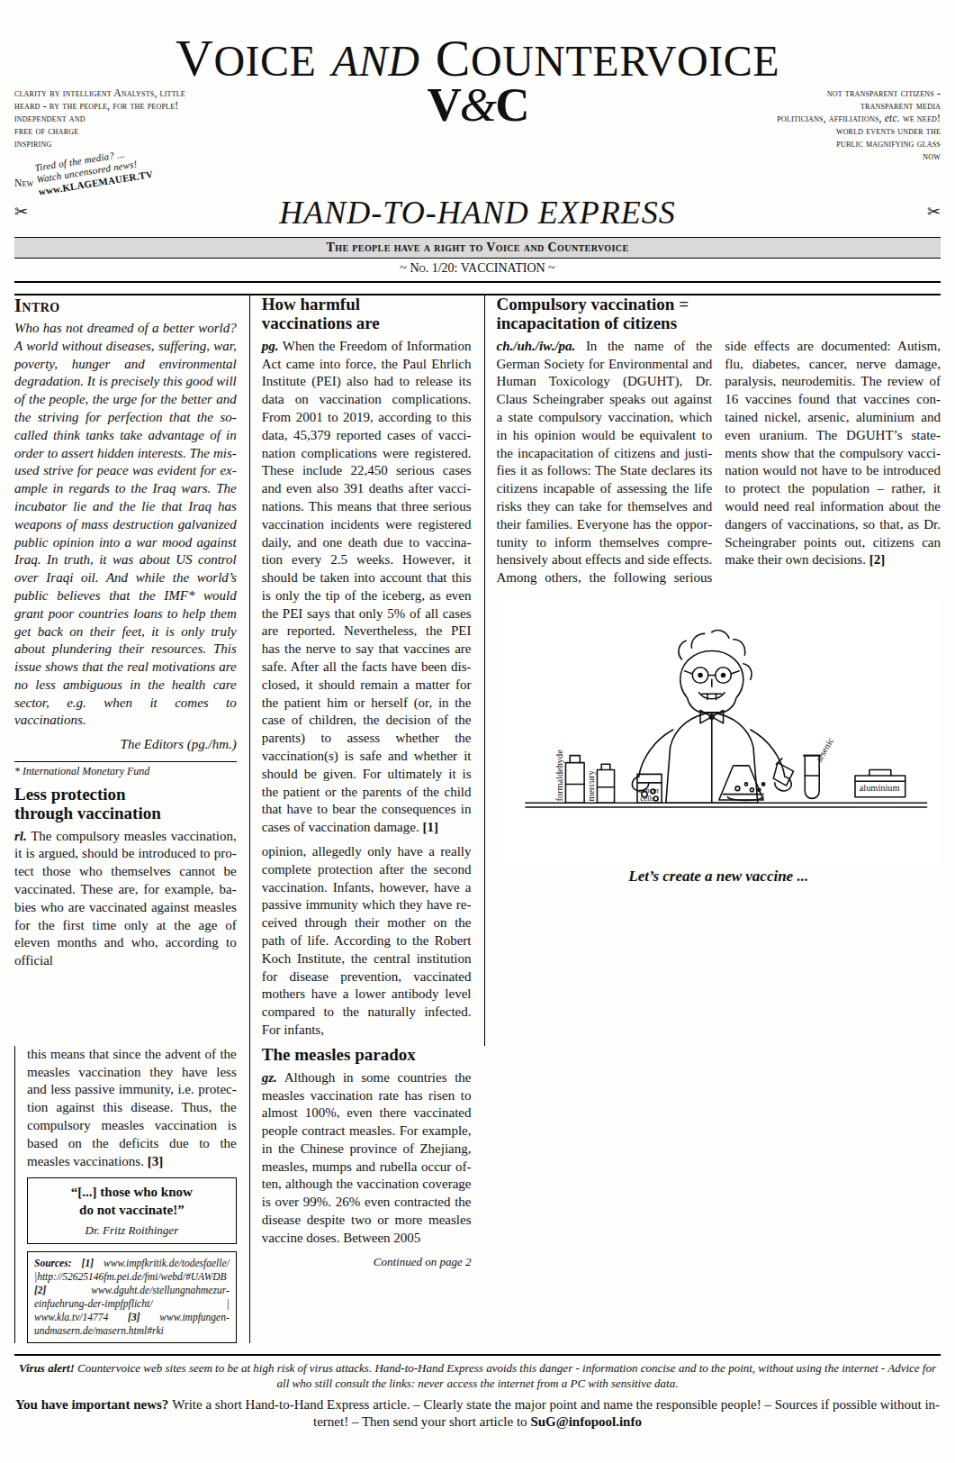Voice and Countervoice
clarity by intelligent Analysts, little
heard - by the people, for the people!
independent and
free of charge
inspiring
New
Tired of the media? ...
Watch uncensored news!
www.KLAGEMAUER.TV
V&C
not transparent citizens -
transparent media
politicians, affiliations, etc. we need!
world events under the
public magnifying glass
now
✂
Hand-to-Hand Express
✂
The people have a right to Voice and Countervoice
~ No. 1/20: VACCINATION ~
Intro
Who has not dreamed of a better world? A world without diseases, suffering, war, poverty, hunger and environmental degradation. It is precisely this good will of the people, the urge for the better and the striving for perfection that the so-called think tanks take advantage of in order to assert hidden interests. The misused strive for peace was evident for example in regards to the Iraq wars. The incubator lie and the lie that Iraq has weapons of mass destruction galvanized public opinion into a war mood against Iraq. In truth, it was about US control over Iraqi oil. And while the world’s public believes that the IMF* would grant poor countries loans to help them get back on their feet, it is only truly about plundering their resources. This issue shows that the real motivations are no less ambiguous in the health care sector, e.g. when it comes to vaccinations.
The Editors (pg./hm.)
* International Monetary Fund
Less protection
through vaccination
rl. The compulsory measles vaccination, it is argued, should be introduced to protect those who themselves cannot be vaccinated. These are, for example, babies who are vaccinated against measles for the first time only at the age of eleven months and who, according to official
How harmful
vaccinations are
pg. When the Freedom of Information Act came into force, the Paul Ehrlich Institute (PEI) also had to release its data on vaccination complications. From 2001 to 2019, according to this data, 45,379 reported cases of vaccination complications were registered. These include 22,450 serious cases and even also 391 deaths after vaccinations. This means that three serious vaccination incidents were registered daily, and one death due to vaccination every 2.5 weeks. However, it should be taken into account that this is only the tip of the iceberg, as even the PEI says that only 5% of all cases are reported. Nevertheless, the PEI has the nerve to say that vaccines are safe. After all the facts have been disclosed, it should remain a matter for the patient him or herself (or, in the case of children, the decision of the parents) to assess whether the vaccination(s) is safe and whether it should be given. For ultimately it is the patient or the parents of the child that have to bear the consequences in cases of vaccination damage. [1]
opinion, allegedly only have a really complete protection after the second vaccination. Infants, however, have a passive immunity which they have received through their mother on the path of life. According to the Robert Koch Institute, the central institution for disease prevention, vaccinated mothers have a lower antibody level compared to the naturally infected. For infants,
Compulsory vaccination =
incapacitation of citizens
ch./uh./iw./pa. In the name of the German Society for Environmental and Human Toxicology (DGUHT), Dr. Claus Scheingraber speaks out against a state compulsory vaccination, which in his opinion would be equivalent to the incapacitation of citizens and justifies it as follows: The State declares its citizens incapable of assessing the life risks they can take for themselves and their families. Everyone has the opportunity to inform themselves comprehensively about effects and side effects. Among others, the following serious side effects are documented: Autism, flu, diabetes, cancer, nerve damage, paralysis, neurodemitis. The review of 16 vaccines found that vaccines contained nickel, arsenic, aluminium and even uranium. The DGUHT’s statements show that the compulsory vaccination would not have to be introduced to protect the population – rather, it would need real information about the dangers of vaccinations, so that, as Dr. Scheingraber points out, citizens can make their own decisions. [2]
formaldehyde mercury cancer cells arsenic aluminium
Let’s create a new vaccine ...
this means that since the advent of the measles vaccination they have less and less passive immunity, i.e. protection against this disease. Thus, the compulsory measles vaccination is based on the deficits due to the measles vaccinations. [3]
“[...] those who know
do not vaccinate!” Dr. Fritz Roithinger
Sources: [1] www.impfkritik.de/todesfaelle/ |http://52625146fm.pei.de/fmi/webd/#UAWDB [2] www.dguht.de/stellungnahmezur-einfuehrung-der-impfpflicht/ | www.kla.tv/14774 [3] www.impfungen-undmasern.de/masern.html#rki
The measles paradox
gz. Although in some countries the measles vaccination rate has risen to almost 100%, even there vaccinated people contract measles. For example, in the Chinese province of Zhejiang, measles, mumps and rubella occur often, although the vaccination coverage is over 99%. 26% even contracted the disease despite two or more measles vaccine doses. Between 2005
Continued on page 2
Virus alert! Countervoice web sites seem to be at high risk of virus attacks. Hand-to-Hand Express avoids this danger - information concise and to the point, without using the internet - Advice for all who still consult the links: never access the internet from a PC with sensitive data.
You have important news? Write a short Hand-to-Hand Express article. – Clearly state the major point and name the responsible people! – Sources if possible without internet! – Then send your short article to SuG@infopool.info